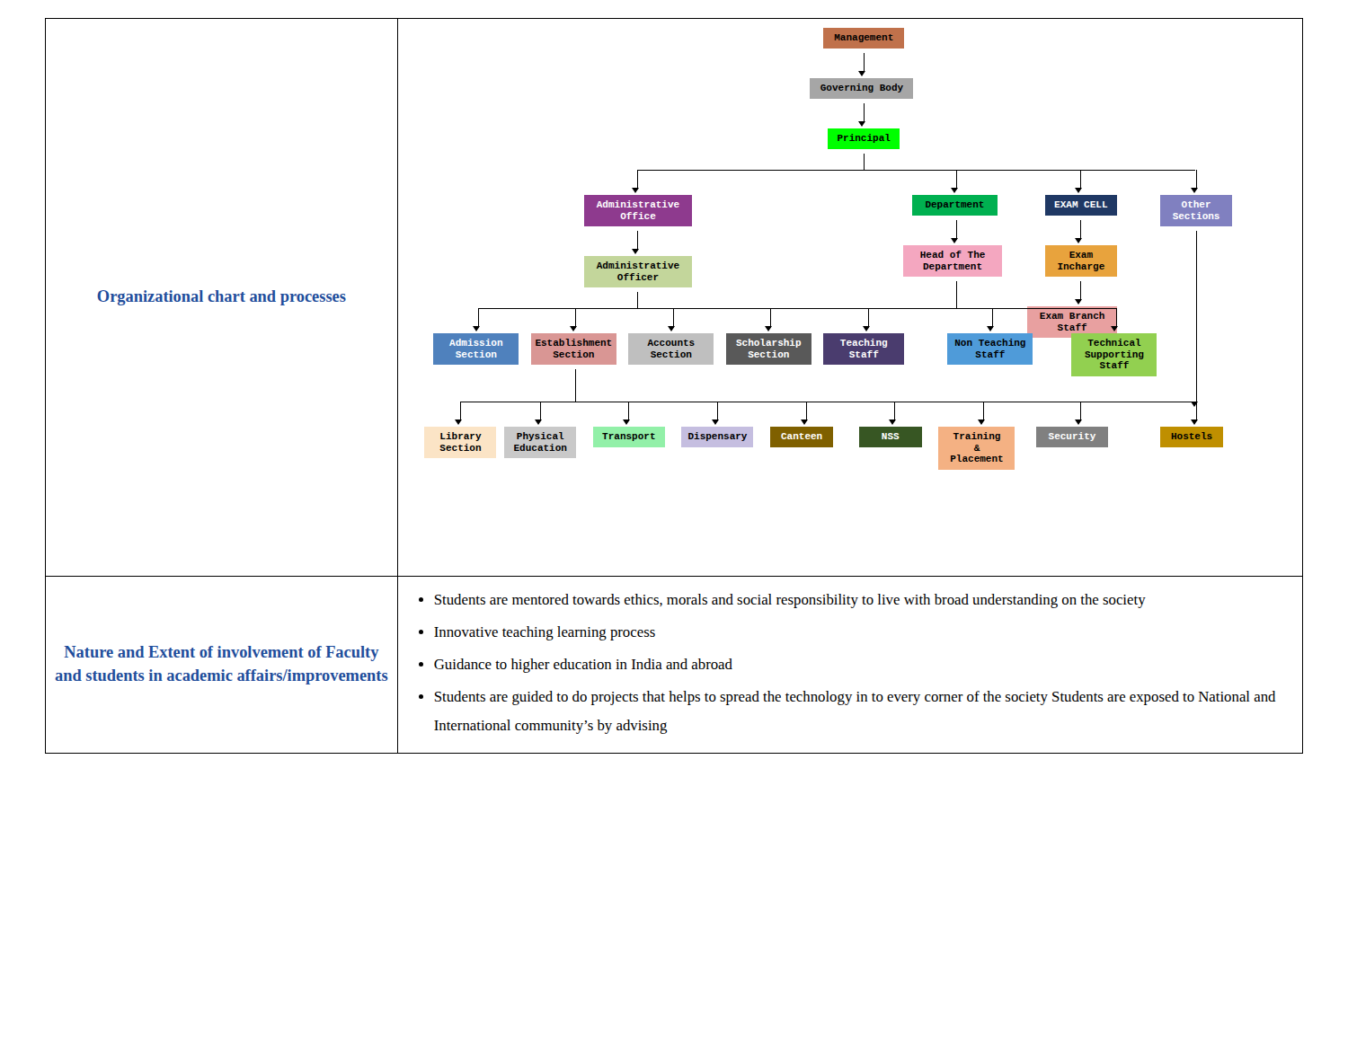| Organizational chart and processes | Management Governing Body Principal Administrative Office Administrative Officer Department Head of The Department EXAM CELL Exam Incharge Exam Branch Staff Other Sections Admission Section Establishment Section Accounts Section Scholarship Section Teaching Staff Non Teaching Staff Technical Supporting Staff Library Section Physical Education Transport Dispensary Canteen NSS Training & Placement Security Hostels |
| Nature and Extent of involvement of Faculty and students in academic affairs/improvements | Students are mentored towards ethics, morals and social responsibility to live with broad understanding on the society Innovative teaching learning process Guidance to higher education in India and abroad Students are guided to do projects that helps to spread the technology in to every corner of the society Students are exposed to National and International community’s by advising |